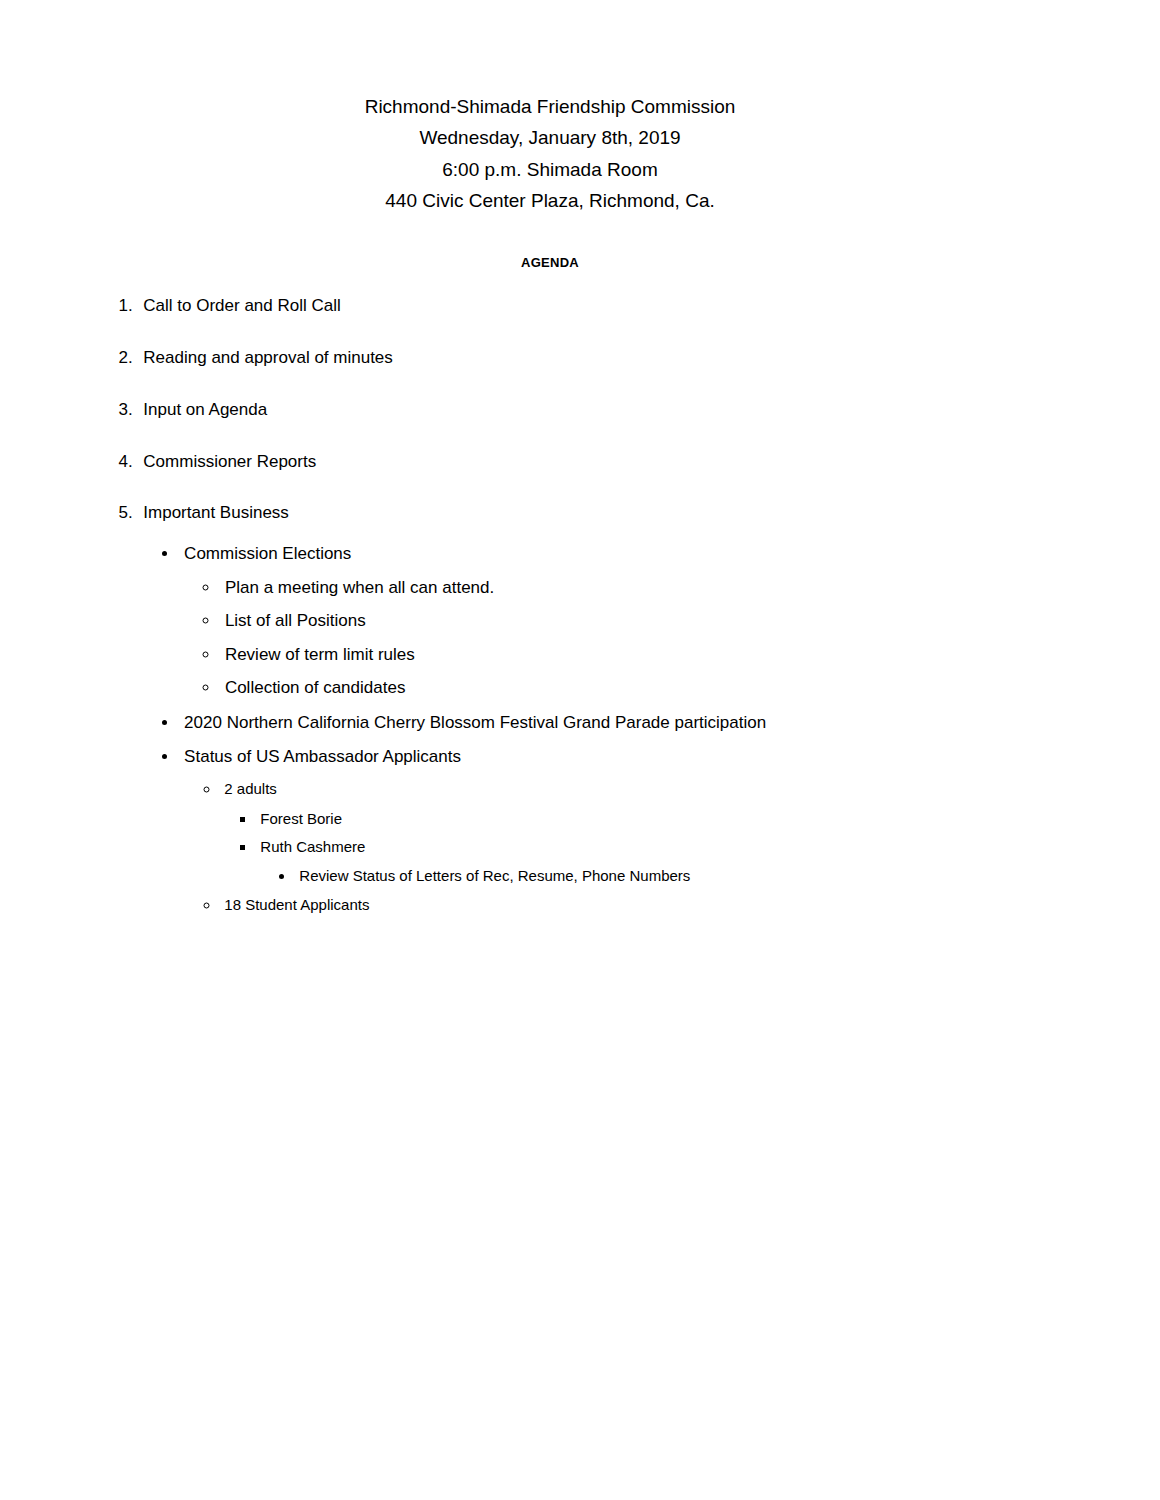Richmond-Shimada Friendship Commission
Wednesday, January 8th, 2019
6:00 p.m. Shimada Room
440 Civic Center Plaza, Richmond, Ca.
AGENDA
Call to Order and Roll Call
Reading and approval of minutes
Input on Agenda
Commissioner Reports
Important Business
Commission Elections
Plan a meeting when all can attend.
List of all Positions
Review of term limit rules
Collection of candidates
2020 Northern California Cherry Blossom Festival Grand Parade participation
Status of US Ambassador Applicants
2 adults
Forest Borie
Ruth Cashmere
Review Status of Letters of Rec, Resume, Phone Numbers
18 Student Applicants